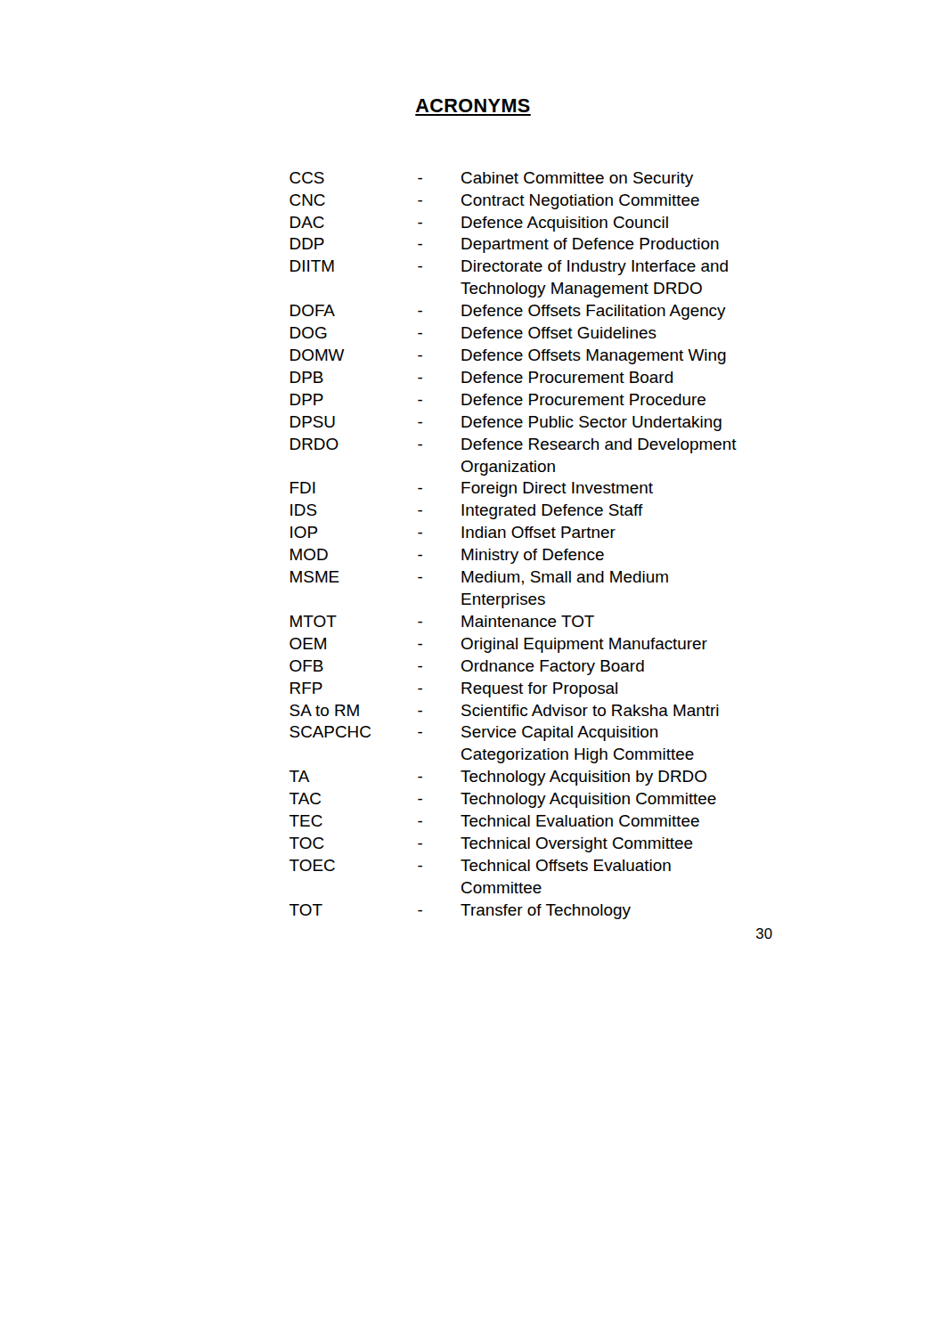ACRONYMS
| CCS | - | Cabinet Committee on Security |
| CNC | - | Contract Negotiation Committee |
| DAC | - | Defence Acquisition Council |
| DDP | - | Department of Defence Production |
| DIITM | - | Directorate of Industry Interface and Technology Management DRDO |
| DOFA | - | Defence Offsets Facilitation Agency |
| DOG | - | Defence Offset Guidelines |
| DOMW | - | Defence Offsets Management Wing |
| DPB | - | Defence Procurement Board |
| DPP | - | Defence Procurement Procedure |
| DPSU | - | Defence Public Sector Undertaking |
| DRDO | - | Defence Research and Development Organization |
| FDI | - | Foreign Direct Investment |
| IDS | - | Integrated Defence Staff |
| IOP | - | Indian Offset Partner |
| MOD | - | Ministry of Defence |
| MSME | - | Medium, Small and Medium Enterprises |
| MTOT | - | Maintenance TOT |
| OEM | - | Original Equipment Manufacturer |
| OFB | - | Ordnance Factory Board |
| RFP | - | Request for Proposal |
| SA to RM | - | Scientific Advisor to Raksha Mantri |
| SCAPCHC | - | Service Capital Acquisition Categorization High Committee |
| TA | - | Technology Acquisition by DRDO |
| TAC | - | Technology Acquisition Committee |
| TEC | - | Technical Evaluation Committee |
| TOC | - | Technical Oversight Committee |
| TOEC | - | Technical Offsets Evaluation Committee |
| TOT | - | Transfer of Technology |
30